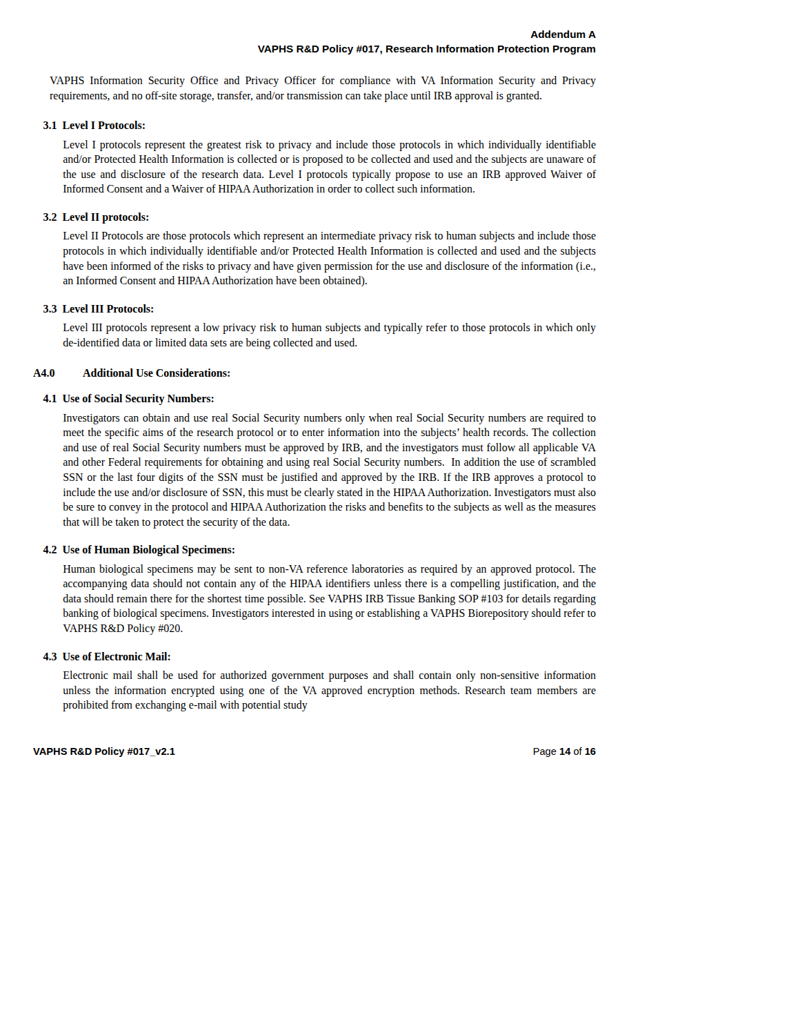Addendum A
VAPHS R&D Policy #017, Research Information Protection Program
VAPHS Information Security Office and Privacy Officer for compliance with VA Information Security and Privacy requirements, and no off-site storage, transfer, and/or transmission can take place until IRB approval is granted.
3.1 Level I Protocols:
Level I protocols represent the greatest risk to privacy and include those protocols in which individually identifiable and/or Protected Health Information is collected or is proposed to be collected and used and the subjects are unaware of the use and disclosure of the research data. Level I protocols typically propose to use an IRB approved Waiver of Informed Consent and a Waiver of HIPAA Authorization in order to collect such information.
3.2 Level II protocols:
Level II Protocols are those protocols which represent an intermediate privacy risk to human subjects and include those protocols in which individually identifiable and/or Protected Health Information is collected and used and the subjects have been informed of the risks to privacy and have given permission for the use and disclosure of the information (i.e., an Informed Consent and HIPAA Authorization have been obtained).
3.3 Level III Protocols:
Level III protocols represent a low privacy risk to human subjects and typically refer to those protocols in which only de-identified data or limited data sets are being collected and used.
A4.0 Additional Use Considerations:
4.1 Use of Social Security Numbers:
Investigators can obtain and use real Social Security numbers only when real Social Security numbers are required to meet the specific aims of the research protocol or to enter information into the subjects’ health records. The collection and use of real Social Security numbers must be approved by IRB, and the investigators must follow all applicable VA and other Federal requirements for obtaining and using real Social Security numbers. In addition the use of scrambled SSN or the last four digits of the SSN must be justified and approved by the IRB. If the IRB approves a protocol to include the use and/or disclosure of SSN, this must be clearly stated in the HIPAA Authorization. Investigators must also be sure to convey in the protocol and HIPAA Authorization the risks and benefits to the subjects as well as the measures that will be taken to protect the security of the data.
4.2 Use of Human Biological Specimens:
Human biological specimens may be sent to non-VA reference laboratories as required by an approved protocol. The accompanying data should not contain any of the HIPAA identifiers unless there is a compelling justification, and the data should remain there for the shortest time possible. See VAPHS IRB Tissue Banking SOP #103 for details regarding banking of biological specimens. Investigators interested in using or establishing a VAPHS Biorepository should refer to VAPHS R&D Policy #020.
4.3 Use of Electronic Mail:
Electronic mail shall be used for authorized government purposes and shall contain only non-sensitive information unless the information encrypted using one of the VA approved encryption methods. Research team members are prohibited from exchanging e-mail with potential study
VAPHS R&D Policy #017_v2.1
Page 14 of 16